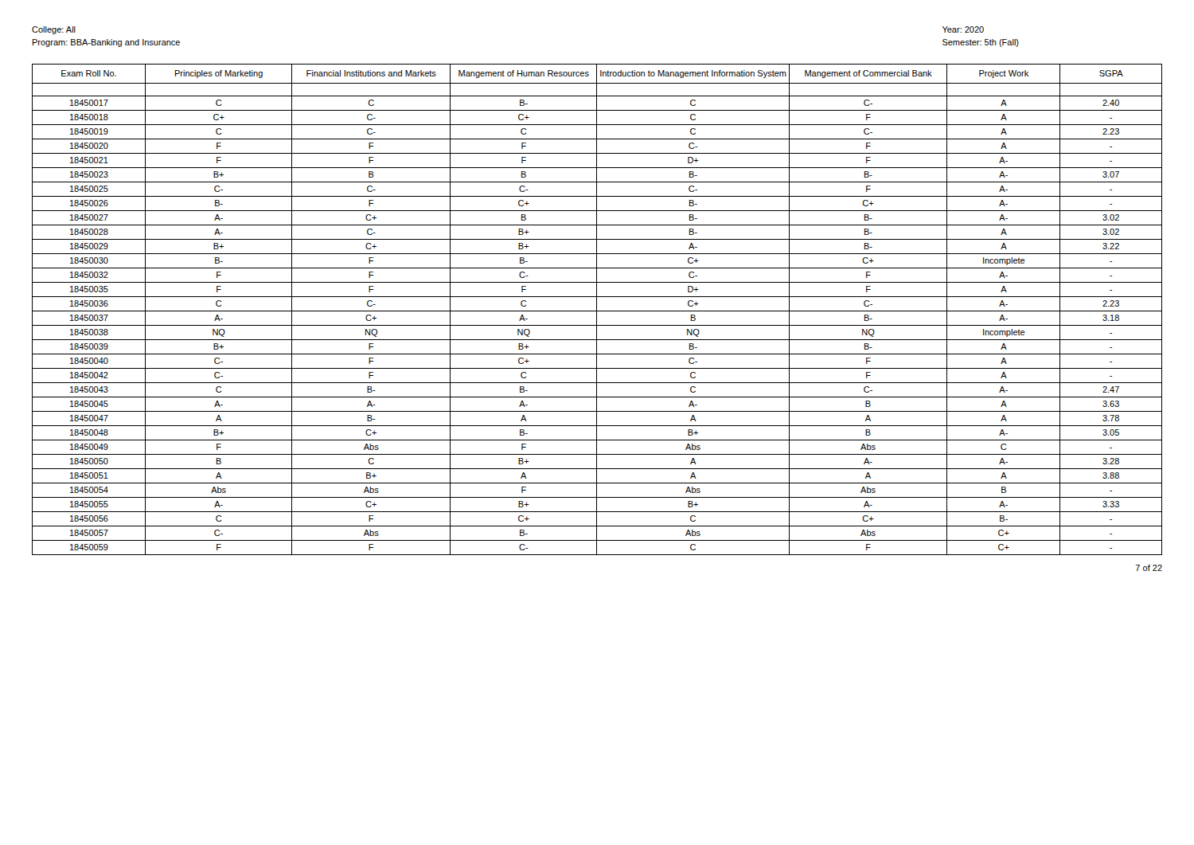College: All
Program: BBA-Banking and Insurance
Year: 2020
Semester: 5th (Fall)
| Exam Roll No. | Principles of Marketing | Financial Institutions and Markets | Mangement of Human Resources | Introduction to Management Information System | Mangement of Commercial Bank | Project Work | SGPA |
| --- | --- | --- | --- | --- | --- | --- | --- |
| 18450017 | C | C | B- | C | C- | A | 2.40 |
| 18450018 | C+ | C- | C+ | C | F | A | - |
| 18450019 | C | C- | C | C | C- | A | 2.23 |
| 18450020 | F | F | F | C- | F | A | - |
| 18450021 | F | F | F | D+ | F | A- | - |
| 18450023 | B+ | B | B | B- | B- | A- | 3.07 |
| 18450025 | C- | C- | C- | C- | F | A- | - |
| 18450026 | B- | F | C+ | B- | C+ | A- | - |
| 18450027 | A- | C+ | B | B- | B- | A- | 3.02 |
| 18450028 | A- | C- | B+ | B- | B- | A | 3.02 |
| 18450029 | B+ | C+ | B+ | A- | B- | A | 3.22 |
| 18450030 | B- | F | B- | C+ | C+ | Incomplete | - |
| 18450032 | F | F | C- | C- | F | A- | - |
| 18450035 | F | F | F | D+ | F | A | - |
| 18450036 | C | C- | C | C+ | C- | A- | 2.23 |
| 18450037 | A- | C+ | A- | B | B- | A- | 3.18 |
| 18450038 | NQ | NQ | NQ | NQ | NQ | Incomplete | - |
| 18450039 | B+ | F | B+ | B- | B- | A | - |
| 18450040 | C- | F | C+ | C- | F | A | - |
| 18450042 | C- | F | C | C | F | A | - |
| 18450043 | C | B- | B- | C | C- | A- | 2.47 |
| 18450045 | A- | A- | A- | A- | B | A | 3.63 |
| 18450047 | A | B- | A | A | A | A | 3.78 |
| 18450048 | B+ | C+ | B- | B+ | B | A- | 3.05 |
| 18450049 | F | Abs | F | Abs | Abs | C | - |
| 18450050 | B | C | B+ | A | A- | A- | 3.28 |
| 18450051 | A | B+ | A | A | A | A | 3.88 |
| 18450054 | Abs | Abs | F | Abs | Abs | B | - |
| 18450055 | A- | C+ | B+ | B+ | A- | A- | 3.33 |
| 18450056 | C | F | C+ | C | C+ | B- | - |
| 18450057 | C- | Abs | B- | Abs | Abs | C+ | - |
| 18450059 | F | F | C- | C | F | C+ | - |
7 of 22